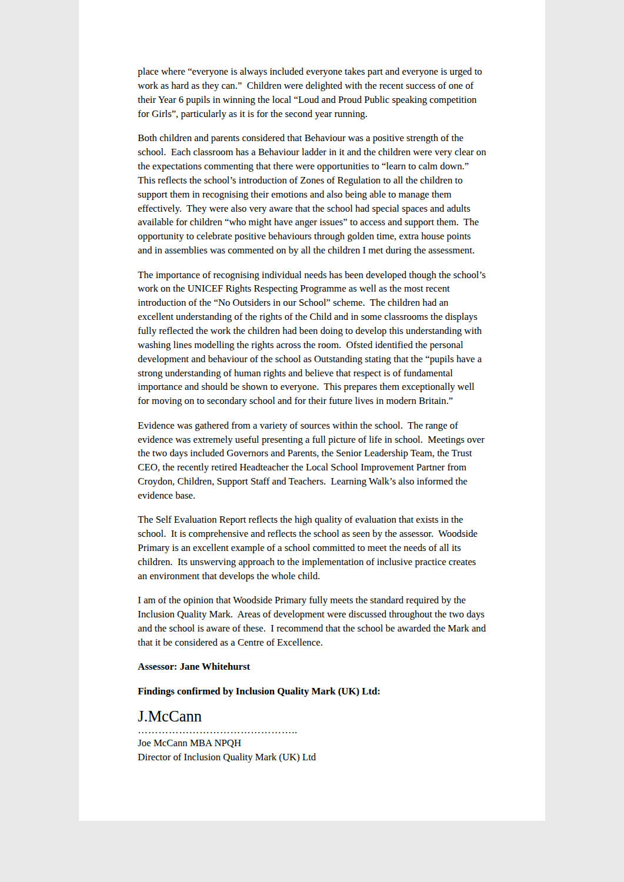place where “everyone is always included everyone takes part and everyone is urged to work as hard as they can.” Children were delighted with the recent success of one of their Year 6 pupils in winning the local “Loud and Proud Public speaking competition for Girls”, particularly as it is for the second year running.
Both children and parents considered that Behaviour was a positive strength of the school. Each classroom has a Behaviour ladder in it and the children were very clear on the expectations commenting that there were opportunities to “learn to calm down.” This reflects the school’s introduction of Zones of Regulation to all the children to support them in recognising their emotions and also being able to manage them effectively. They were also very aware that the school had special spaces and adults available for children “who might have anger issues” to access and support them. The opportunity to celebrate positive behaviours through golden time, extra house points and in assemblies was commented on by all the children I met during the assessment.
The importance of recognising individual needs has been developed though the school’s work on the UNICEF Rights Respecting Programme as well as the most recent introduction of the “No Outsiders in our School” scheme. The children had an excellent understanding of the rights of the Child and in some classrooms the displays fully reflected the work the children had been doing to develop this understanding with washing lines modelling the rights across the room. Ofsted identified the personal development and behaviour of the school as Outstanding stating that the “pupils have a strong understanding of human rights and believe that respect is of fundamental importance and should be shown to everyone. This prepares them exceptionally well for moving on to secondary school and for their future lives in modern Britain.”
Evidence was gathered from a variety of sources within the school. The range of evidence was extremely useful presenting a full picture of life in school. Meetings over the two days included Governors and Parents, the Senior Leadership Team, the Trust CEO, the recently retired Headteacher the Local School Improvement Partner from Croydon, Children, Support Staff and Teachers. Learning Walk’s also informed the evidence base.
The Self Evaluation Report reflects the high quality of evaluation that exists in the school. It is comprehensive and reflects the school as seen by the assessor. Woodside Primary is an excellent example of a school committed to meet the needs of all its children. Its unswerving approach to the implementation of inclusive practice creates an environment that develops the whole child.
I am of the opinion that Woodside Primary fully meets the standard required by the Inclusion Quality Mark. Areas of development were discussed throughout the two days and the school is aware of these. I recommend that the school be awarded the Mark and that it be considered as a Centre of Excellence.
Assessor: Jane Whitehurst
Findings confirmed by Inclusion Quality Mark (UK) Ltd:
J.McCann
………………………………………..
Joe McCann MBA NPQH
Director of Inclusion Quality Mark (UK) Ltd